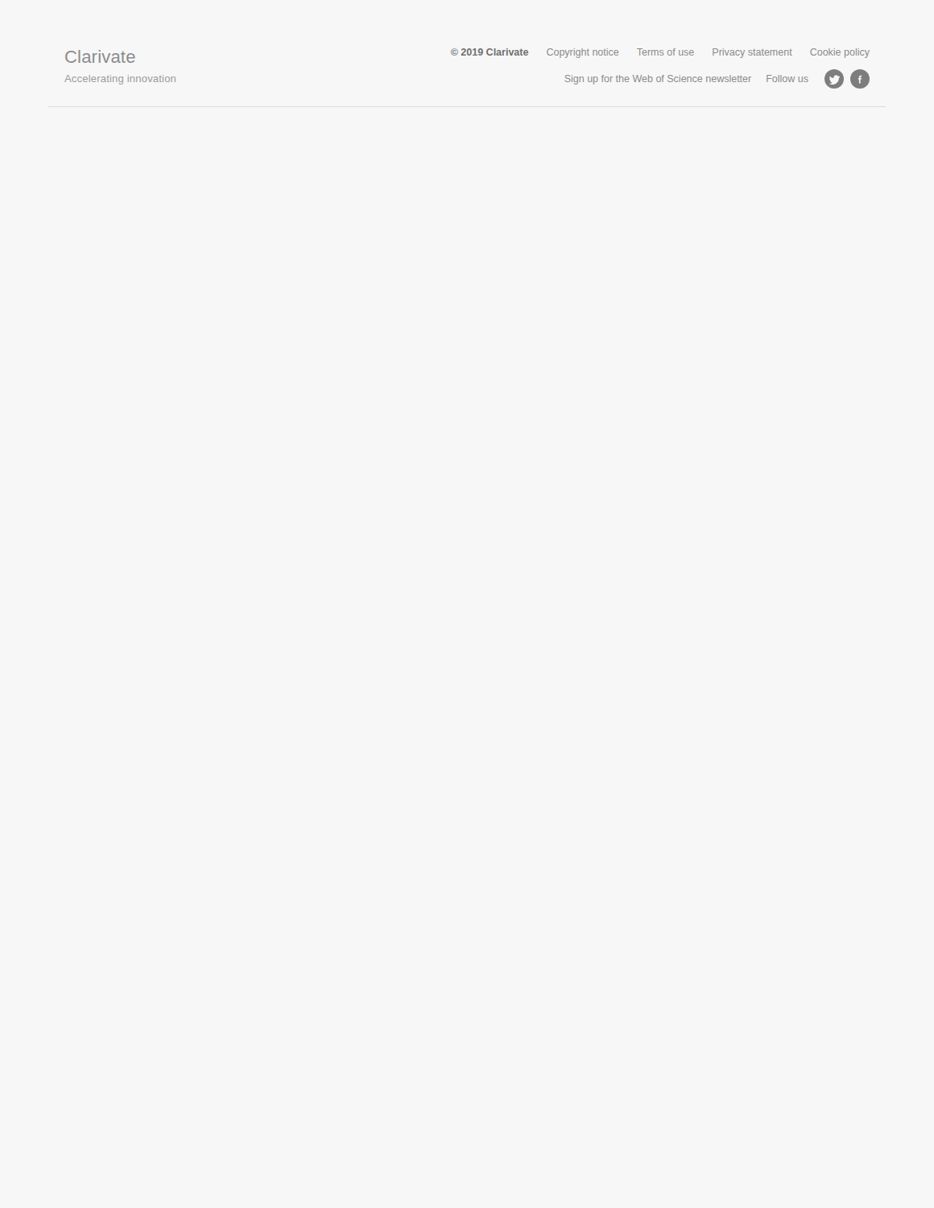Clarivate
Accelerating innovation
© 2019 Clarivate
Copyright notice
Terms of use
Privacy statement
Cookie policy
Sign up for the Web of Science newsletter Follow us